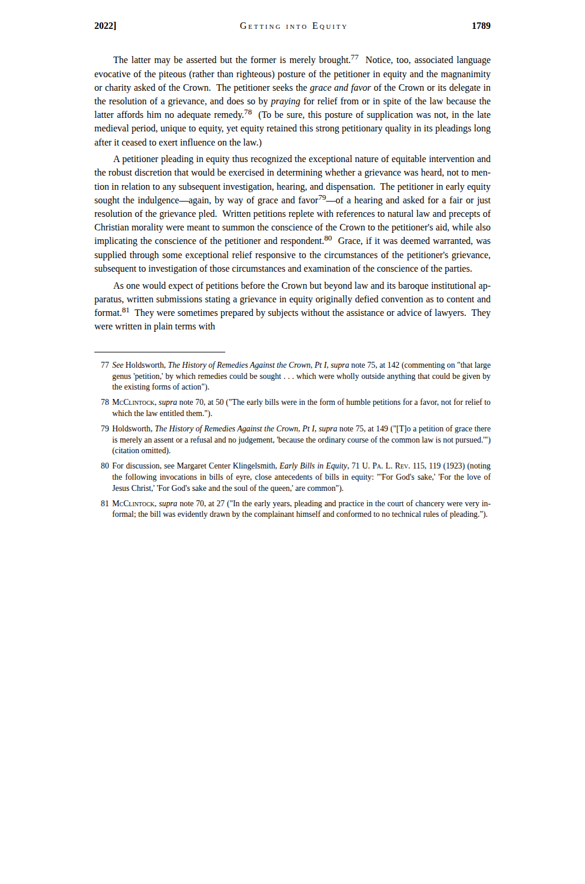2022] Getting into Equity 1789
The latter may be asserted but the former is merely brought.77 Notice, too, associated language evocative of the piteous (rather than righteous) posture of the petitioner in equity and the magnanimity or charity asked of the Crown. The petitioner seeks the grace and favor of the Crown or its delegate in the resolution of a grievance, and does so by praying for relief from or in spite of the law because the latter affords him no adequate remedy.78 (To be sure, this posture of supplication was not, in the late medieval period, unique to equity, yet equity retained this strong petitionary quality in its pleadings long after it ceased to exert influence on the law.)
A petitioner pleading in equity thus recognized the exceptional nature of equitable intervention and the robust discretion that would be exercised in determining whether a grievance was heard, not to mention in relation to any subsequent investigation, hearing, and dispensation. The petitioner in early equity sought the indulgence—again, by way of grace and favor79—of a hearing and asked for a fair or just resolution of the grievance pled. Written petitions replete with references to natural law and precepts of Christian morality were meant to summon the conscience of the Crown to the petitioner's aid, while also implicating the conscience of the petitioner and respondent.80 Grace, if it was deemed warranted, was supplied through some exceptional relief responsive to the circumstances of the petitioner's grievance, subsequent to investigation of those circumstances and examination of the conscience of the parties.
As one would expect of petitions before the Crown but beyond law and its baroque institutional apparatus, written submissions stating a grievance in equity originally defied convention as to content and format.81 They were sometimes prepared by subjects without the assistance or advice of lawyers. They were written in plain terms with
77 See Holdsworth, The History of Remedies Against the Crown, Pt I, supra note 75, at 142 (commenting on "that large genus 'petition,' by which remedies could be sought . . . which were wholly outside anything that could be given by the existing forms of action").
78 McClintock, supra note 70, at 50 ("The early bills were in the form of humble petitions for a favor, not for relief to which the law entitled them.").
79 Holdsworth, The History of Remedies Against the Crown, Pt I, supra note 75, at 149 ("[T]o a petition of grace there is merely an assent or a refusal and no judgement, 'because the ordinary course of the common law is not pursued.'") (citation omitted).
80 For discussion, see Margaret Center Klingelsmith, Early Bills in Equity, 71 U. Pa. L. Rev. 115, 119 (1923) (noting the following invocations in bills of eyre, close antecedents of bills in equity: "'For God's sake,' 'For the love of Jesus Christ,' 'For God's sake and the soul of the queen,' are common").
81 McClintock, supra note 70, at 27 ("In the early years, pleading and practice in the court of chancery were very informal; the bill was evidently drawn by the complainant himself and conformed to no technical rules of pleading.").